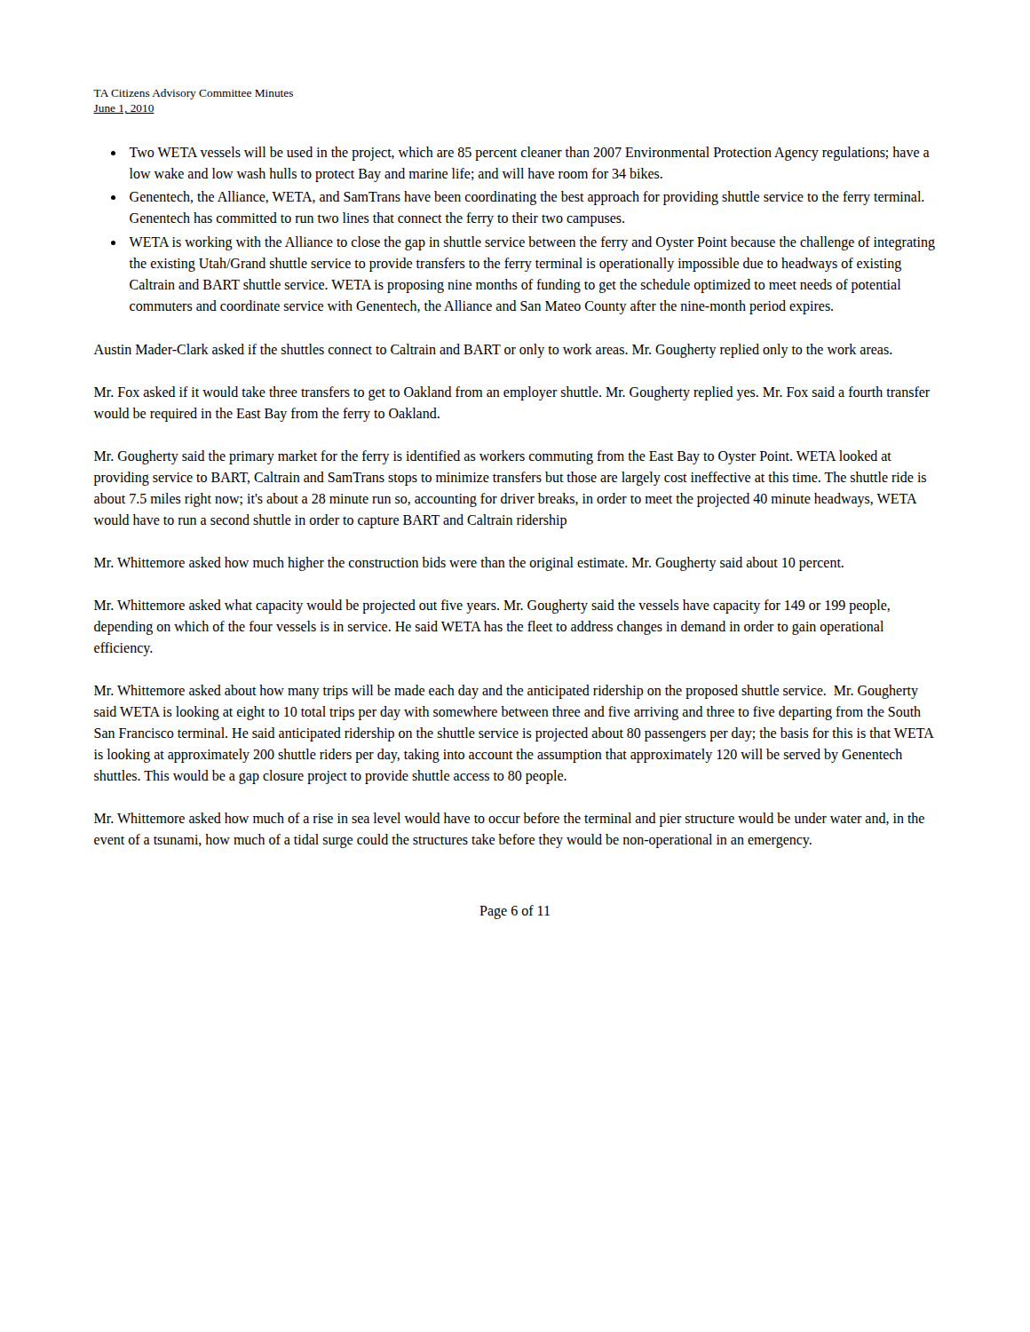TA Citizens Advisory Committee Minutes
June 1, 2010
Two WETA vessels will be used in the project, which are 85 percent cleaner than 2007 Environmental Protection Agency regulations; have a low wake and low wash hulls to protect Bay and marine life; and will have room for 34 bikes.
Genentech, the Alliance, WETA, and SamTrans have been coordinating the best approach for providing shuttle service to the ferry terminal. Genentech has committed to run two lines that connect the ferry to their two campuses.
WETA is working with the Alliance to close the gap in shuttle service between the ferry and Oyster Point because the challenge of integrating the existing Utah/Grand shuttle service to provide transfers to the ferry terminal is operationally impossible due to headways of existing Caltrain and BART shuttle service. WETA is proposing nine months of funding to get the schedule optimized to meet needs of potential commuters and coordinate service with Genentech, the Alliance and San Mateo County after the nine-month period expires.
Austin Mader-Clark asked if the shuttles connect to Caltrain and BART or only to work areas. Mr. Gougherty replied only to the work areas.
Mr. Fox asked if it would take three transfers to get to Oakland from an employer shuttle. Mr. Gougherty replied yes. Mr. Fox said a fourth transfer would be required in the East Bay from the ferry to Oakland.
Mr. Gougherty said the primary market for the ferry is identified as workers commuting from the East Bay to Oyster Point. WETA looked at providing service to BART, Caltrain and SamTrans stops to minimize transfers but those are largely cost ineffective at this time. The shuttle ride is about 7.5 miles right now; it's about a 28 minute run so, accounting for driver breaks, in order to meet the projected 40 minute headways, WETA would have to run a second shuttle in order to capture BART and Caltrain ridership
Mr. Whittemore asked how much higher the construction bids were than the original estimate. Mr. Gougherty said about 10 percent.
Mr. Whittemore asked what capacity would be projected out five years. Mr. Gougherty said the vessels have capacity for 149 or 199 people, depending on which of the four vessels is in service. He said WETA has the fleet to address changes in demand in order to gain operational efficiency.
Mr. Whittemore asked about how many trips will be made each day and the anticipated ridership on the proposed shuttle service. Mr. Gougherty said WETA is looking at eight to 10 total trips per day with somewhere between three and five arriving and three to five departing from the South San Francisco terminal. He said anticipated ridership on the shuttle service is projected about 80 passengers per day; the basis for this is that WETA is looking at approximately 200 shuttle riders per day, taking into account the assumption that approximately 120 will be served by Genentech shuttles. This would be a gap closure project to provide shuttle access to 80 people.
Mr. Whittemore asked how much of a rise in sea level would have to occur before the terminal and pier structure would be under water and, in the event of a tsunami, how much of a tidal surge could the structures take before they would be non-operational in an emergency.
Page 6 of 11